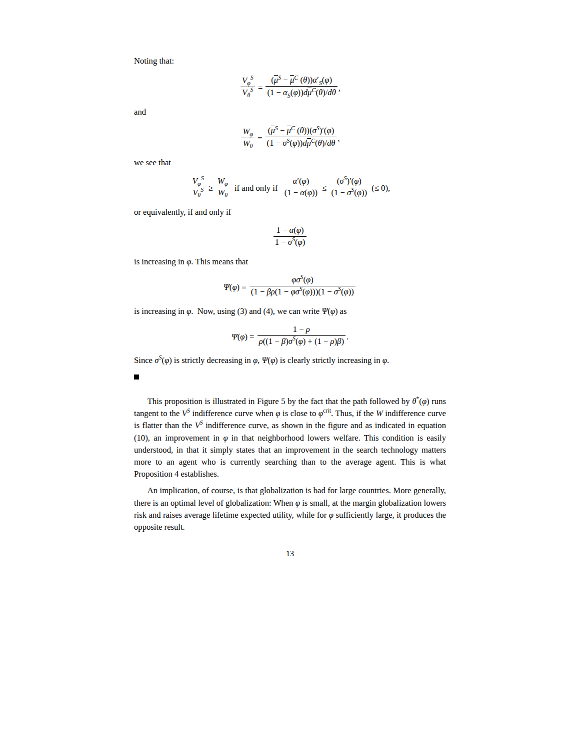Noting that:
VφS VθS = (μS − μC (θ))α′S(φ) (1 − αS(φ))dμC(θ)/dθ ,
and
Wφ Wθ = (μS − μC (θ))(σS)′(φ) (1 − σS(φ))dμC(θ)/dθ ,
we see that
VφS VθS ≥ Wφ Wθ if and only if α′(φ) (1 − α(φ)) ≤ (σS)′(φ) (1 − σS(φ)) (≤ 0),
or equivalently, if and only if
1 − α(φ) 1 − σS(φ)
is increasing in φ. This means that
Ψ(φ) ≡ φσS(φ) (1 − βρ(1 − φσS(φ)))(1 − σS(φ))
is increasing in φ. Now, using (3) and (4), we can write Ψ(φ) as
Ψ(φ) = 1 − ρ ρ((1 − β)σS(φ) + (1 − ρ)β) .
Since σS(φ) is strictly decreasing in φ, Ψ(φ) is clearly strictly increasing in φ.
This proposition is illustrated in Figure 5 by the fact that the path followed by θ*(φ) runs tangent to the VS indifference curve when φ is close to φcrit. Thus, if the W indifference curve is flatter than the VS indifference curve, as shown in the figure and as indicated in equation (10), an improvement in φ in that neighborhood lowers welfare. This condition is easily understood, in that it simply states that an improvement in the search technology matters more to an agent who is currently searching than to the average agent. This is what Proposition 4 establishes.
An implication, of course, is that globalization is bad for large countries. More generally, there is an optimal level of globalization: When φ is small, at the margin globalization lowers risk and raises average lifetime expected utility, while for φ sufficiently large, it produces the opposite result.
13